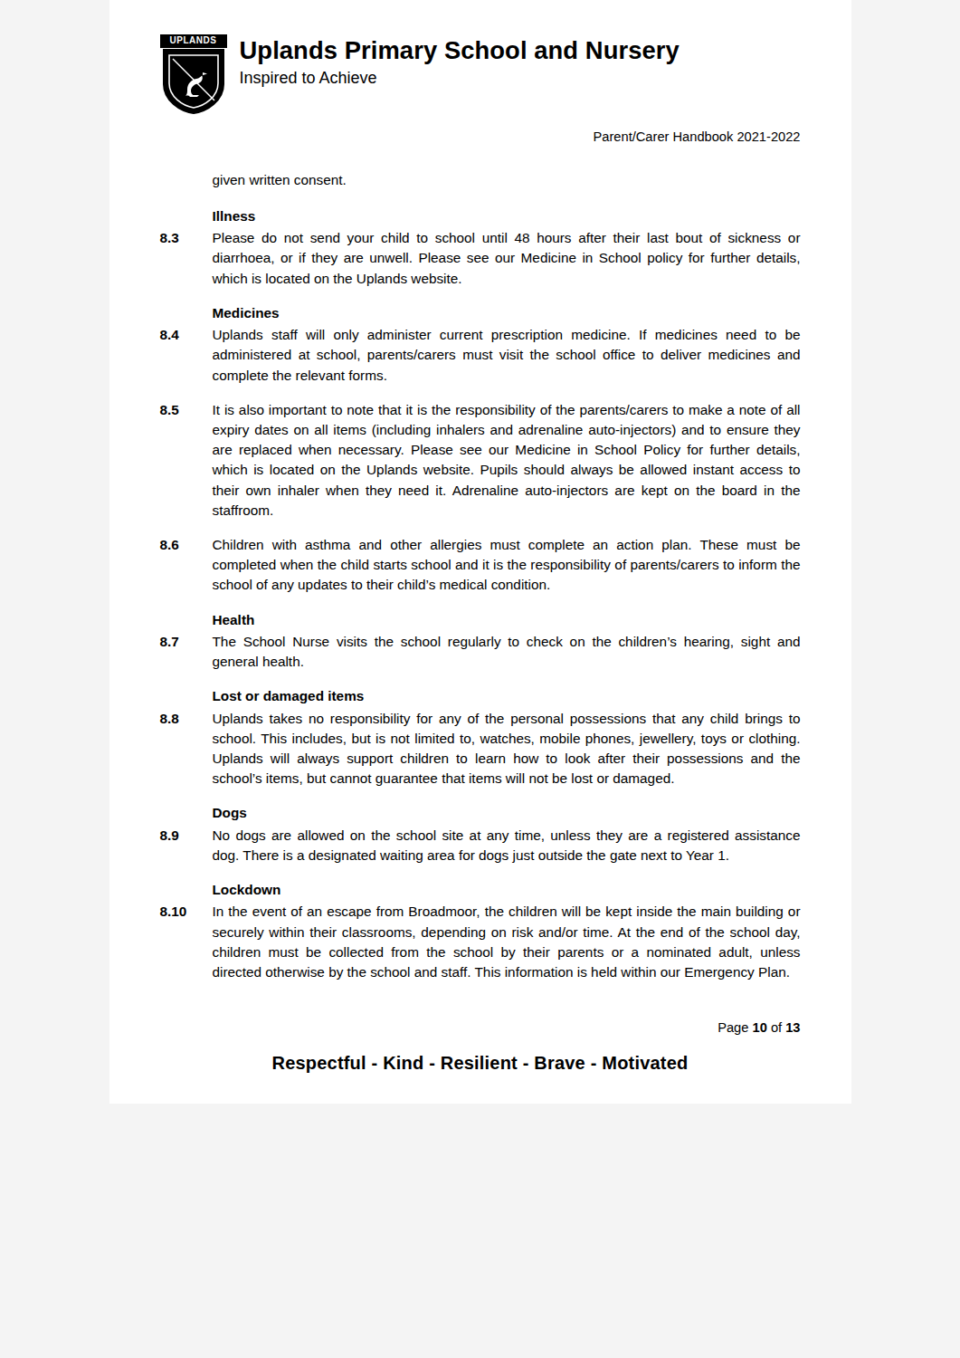UPLANDS
Uplands Primary School and Nursery
Inspired to Achieve
Parent/Carer Handbook 2021-2022
given written consent.
Illness
8.3
Please do not send your child to school until 48 hours after their last bout of sickness or diarrhoea, or if they are unwell. Please see our Medicine in School policy for further details, which is located on the Uplands website.
Medicines
8.4
Uplands staff will only administer current prescription medicine. If medicines need to be administered at school, parents/carers must visit the school office to deliver medicines and complete the relevant forms.
8.5
It is also important to note that it is the responsibility of the parents/carers to make a note of all expiry dates on all items (including inhalers and adrenaline auto-injectors) and to ensure they are replaced when necessary. Please see our Medicine in School Policy for further details, which is located on the Uplands website. Pupils should always be allowed instant access to their own inhaler when they need it. Adrenaline auto-injectors are kept on the board in the staffroom.
8.6
Children with asthma and other allergies must complete an action plan. These must be completed when the child starts school and it is the responsibility of parents/carers to inform the school of any updates to their child’s medical condition.
Health
8.7
The School Nurse visits the school regularly to check on the children’s hearing, sight and general health.
Lost or damaged items
8.8
Uplands takes no responsibility for any of the personal possessions that any child brings to school. This includes, but is not limited to, watches, mobile phones, jewellery, toys or clothing. Uplands will always support children to learn how to look after their possessions and the school’s items, but cannot guarantee that items will not be lost or damaged.
Dogs
8.9
No dogs are allowed on the school site at any time, unless they are a registered assistance dog. There is a designated waiting area for dogs just outside the gate next to Year 1.
Lockdown
8.10
In the event of an escape from Broadmoor, the children will be kept inside the main building or securely within their classrooms, depending on risk and/or time. At the end of the school day, children must be collected from the school by their parents or a nominated adult, unless directed otherwise by the school and staff. This information is held within our Emergency Plan.
Page 10 of 13
Respectful - Kind - Resilient - Brave - Motivated